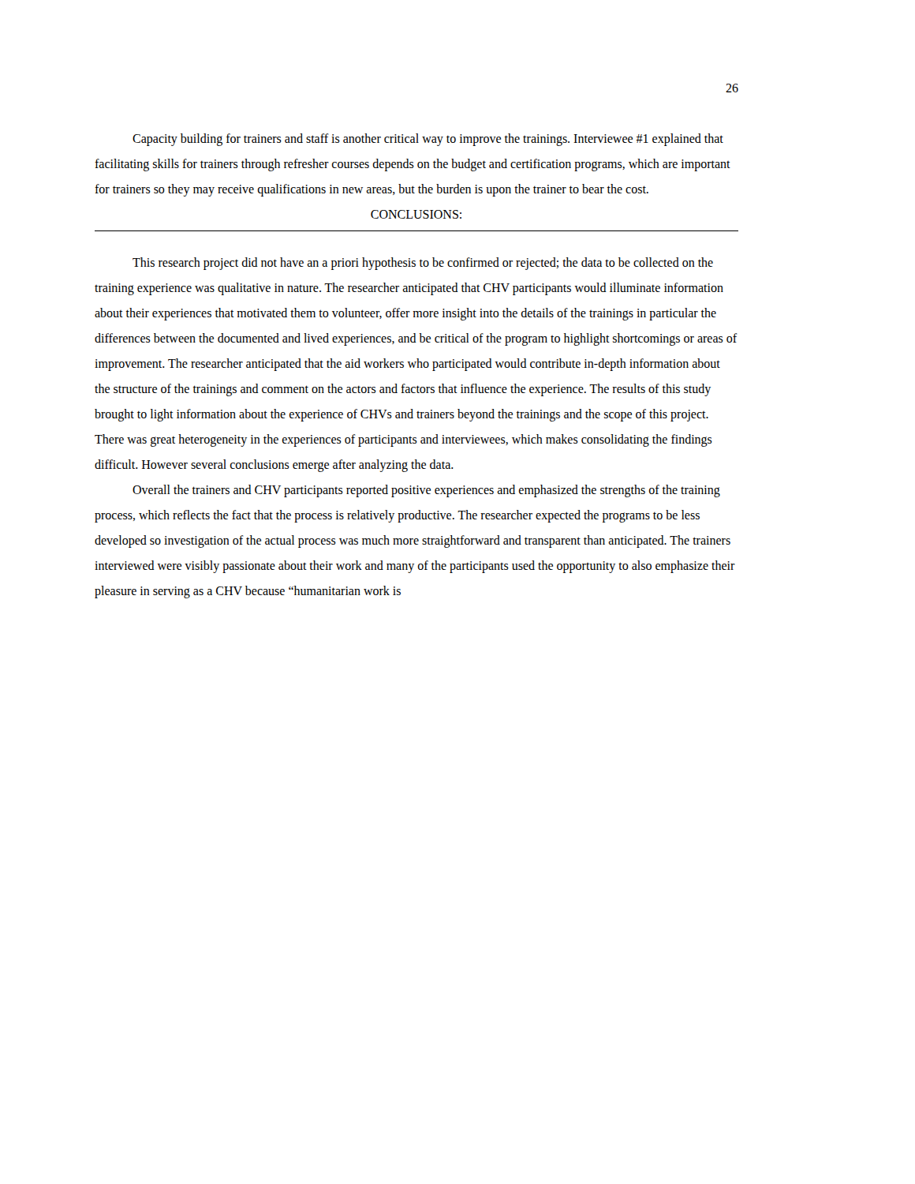26
Capacity building for trainers and staff is another critical way to improve the trainings. Interviewee #1 explained that facilitating skills for trainers through refresher courses depends on the budget and certification programs, which are important for trainers so they may receive qualifications in new areas, but the burden is upon the trainer to bear the cost.
CONCLUSIONS:
This research project did not have an a priori hypothesis to be confirmed or rejected; the data to be collected on the training experience was qualitative in nature. The researcher anticipated that CHV participants would illuminate information about their experiences that motivated them to volunteer, offer more insight into the details of the trainings in particular the differences between the documented and lived experiences, and be critical of the program to highlight shortcomings or areas of improvement. The researcher anticipated that the aid workers who participated would contribute in-depth information about the structure of the trainings and comment on the actors and factors that influence the experience. The results of this study brought to light information about the experience of CHVs and trainers beyond the trainings and the scope of this project. There was great heterogeneity in the experiences of participants and interviewees, which makes consolidating the findings difficult. However several conclusions emerge after analyzing the data.
Overall the trainers and CHV participants reported positive experiences and emphasized the strengths of the training process, which reflects the fact that the process is relatively productive. The researcher expected the programs to be less developed so investigation of the actual process was much more straightforward and transparent than anticipated. The trainers interviewed were visibly passionate about their work and many of the participants used the opportunity to also emphasize their pleasure in serving as a CHV because “humanitarian work is